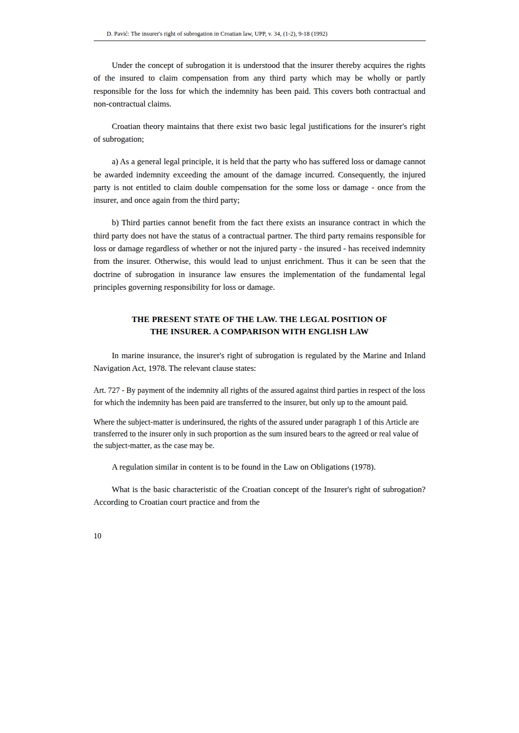D. Pavić: The insurer's right of subrogation in Croatian law, UPP, v. 34, (1-2), 9-18 (1992)
Under the concept of subrogation it is understood that the insurer thereby acquires the rights of the insured to claim compensation from any third party which may be wholly or partly responsible for the loss for which the indemnity has been paid. This covers both contractual and non-contractual claims.
Croatian theory maintains that there exist two basic legal justifications for the insurer's right of subrogation;
a) As a general legal principle, it is held that the party who has suffered loss or damage cannot be awarded indemnity exceeding the amount of the damage incurred. Consequently, the injured party is not entitled to claim double compensation for the some loss or damage - once from the insurer, and once again from the third party;
b) Third parties cannot benefit from the fact there exists an insurance contract in which the third party does not have the status of a contractual partner. The third party remains responsible for loss or damage regardless of whether or not the injured party - the insured - has received indemnity from the insurer. Otherwise, this would lead to unjust enrichment. Thus it can be seen that the doctrine of subrogation in insurance law ensures the implementation of the fundamental legal principles governing responsibility for loss or damage.
The present state of the law. The legal position of
the insurer. A comparison with English law
In marine insurance, the insurer's right of subrogation is regulated by the Marine and Inland Navigation Act, 1978. The relevant clause states:
Art. 727 - By payment of the indemnity all rights of the assured against third parties in respect of the loss for which the indemnity has been paid are transferred to the insurer, but only up to the amount paid.
Where the subject-matter is underinsured, the rights of the assured under paragraph 1 of this Article are transferred to the insurer only in such proportion as the sum insured bears to the agreed or real value of the subject-matter, as the case may be.
A regulation similar in content is to be found in the Law on Obligations (1978).
What is the basic characteristic of the Croatian concept of the Insurer's right of subrogation? According to Croatian court practice and from the
10